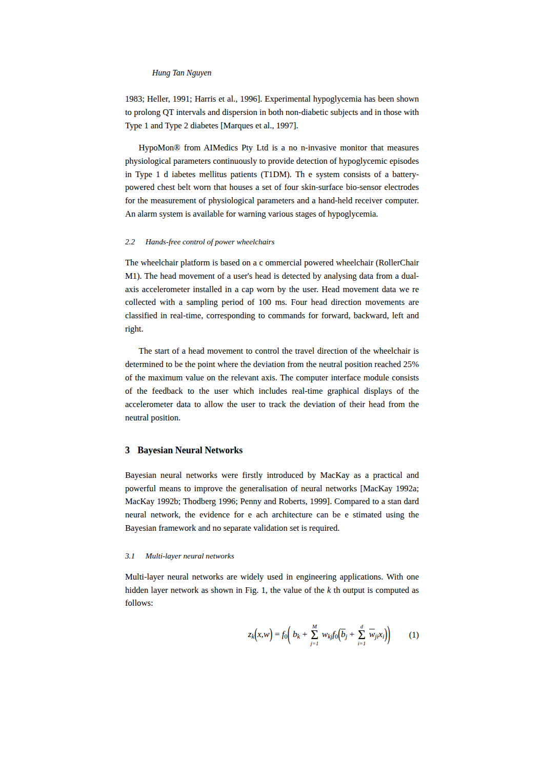Hung Tan Nguyen
1983; Heller, 1991; Harris et al., 1996]. Experimental hypoglycemia has been shown to prolong QT intervals and dispersion in both non-diabetic subjects and in those with Type 1 and Type 2 diabetes [Marques et al., 1997].
HypoMon® from AIMedics Pty Ltd is a no n-invasive monitor that measures physiological parameters continuously to provide detection of hypoglycemic episodes in Type 1 d iabetes mellitus patients (T1DM). Th e system consists of a battery-powered chest belt worn that houses a set of four skin-surface bio-sensor electrodes for the measurement of physiological parameters and a hand-held receiver computer. An alarm system is available for warning various stages of hypoglycemia.
2.2 Hands-free control of power wheelchairs
The wheelchair platform is based on a c ommercial powered wheelchair (RollerChair M1). The head movement of a user's head is detected by analysing data from a dual-axis accelerometer installed in a cap worn by the user. Head movement data we re collected with a sampling period of 100 ms. Four head direction movements are classified in real-time, corresponding to commands for forward, backward, left and right.
The start of a head movement to control the travel direction of the wheelchair is determined to be the point where the deviation from the neutral position reached 25% of the maximum value on the relevant axis. The computer interface module consists of the feedback to the user which includes real-time graphical displays of the accelerometer data to allow the user to track the deviation of their head from the neutral position.
3 Bayesian Neural Networks
Bayesian neural networks were firstly introduced by MacKay as a practical and powerful means to improve the generalisation of neural networks [MacKay 1992a; MacKay 1992b; Thodberg 1996; Penny and Roberts, 1999]. Compared to a stan dard neural network, the evidence for e ach architecture can be e stimated using the Bayesian framework and no separate validation set is required.
3.1 Multi-layer neural networks
Multi-layer neural networks are widely used in engineering applications. With one hidden layer network as shown in Fig. 1, the value of the k th output is computed as follows:
zk(x,w) = f 0( bk + MΣj=1 wkj f 0(bj + dΣi=1 wji xi)) (1)